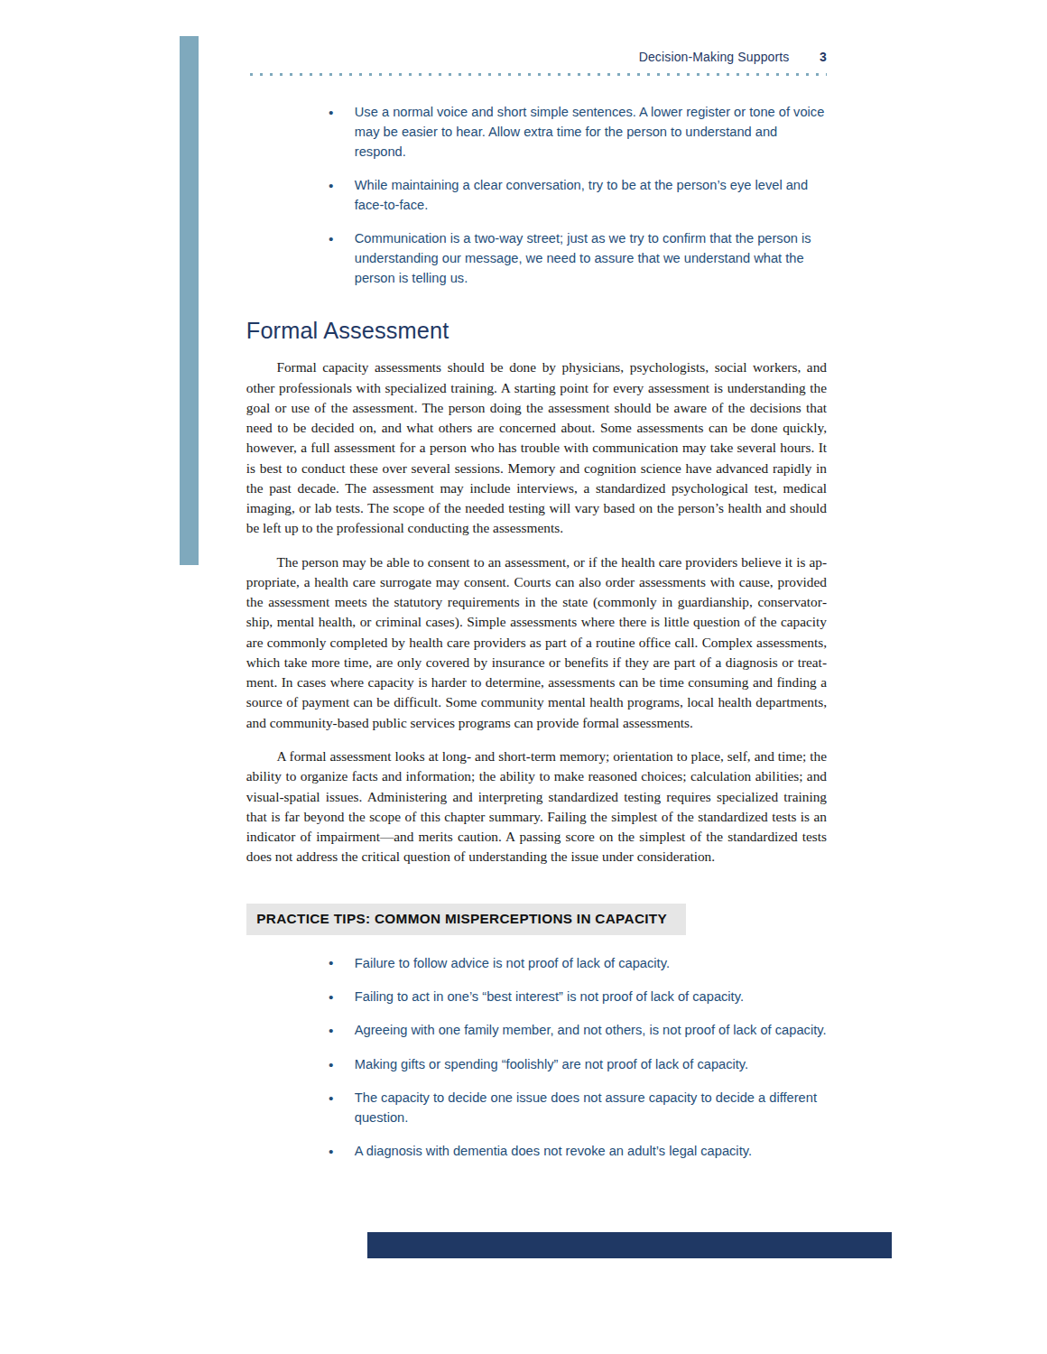Decision-Making Supports 3
Use a normal voice and short simple sentences. A lower register or tone of voice may be easier to hear. Allow extra time for the person to understand and respond.
While maintaining a clear conversation, try to be at the person’s eye level and face-to-face.
Communication is a two-way street; just as we try to confirm that the person is understanding our message, we need to assure that we understand what the person is telling us.
Formal Assessment
Formal capacity assessments should be done by physicians, psychologists, social workers, and other professionals with specialized training. A starting point for every assessment is understanding the goal or use of the assessment. The person doing the assessment should be aware of the decisions that need to be decided on, and what others are concerned about. Some assessments can be done quickly, however, a full assessment for a person who has trouble with communication may take several hours. It is best to conduct these over several sessions. Memory and cognition science have advanced rapidly in the past decade. The assessment may include interviews, a standardized psychological test, medical imaging, or lab tests. The scope of the needed testing will vary based on the person’s health and should be left up to the professional conducting the assessments.
The person may be able to consent to an assessment, or if the health care providers believe it is appropriate, a health care surrogate may consent. Courts can also order assessments with cause, provided the assessment meets the statutory requirements in the state (commonly in guardianship, conservatorship, mental health, or criminal cases). Simple assessments where there is little question of the capacity are commonly completed by health care providers as part of a routine office call. Complex assessments, which take more time, are only covered by insurance or benefits if they are part of a diagnosis or treatment. In cases where capacity is harder to determine, assessments can be time consuming and finding a source of payment can be difficult. Some community mental health programs, local health departments, and community-based public services programs can provide formal assessments.
A formal assessment looks at long- and short-term memory; orientation to place, self, and time; the ability to organize facts and information; the ability to make reasoned choices; calculation abilities; and visual-spatial issues. Administering and interpreting standardized testing requires specialized training that is far beyond the scope of this chapter summary. Failing the simplest of the standardized tests is an indicator of impairment—and merits caution. A passing score on the simplest of the standardized tests does not address the critical question of understanding the issue under consideration.
PRACTICE TIPS: COMMON MISPERCEPTIONS IN CAPACITY
Failure to follow advice is not proof of lack of capacity.
Failing to act in one’s “best interest” is not proof of lack of capacity.
Agreeing with one family member, and not others, is not proof of lack of capacity.
Making gifts or spending “foolishly” are not proof of lack of capacity.
The capacity to decide one issue does not assure capacity to decide a different question.
A diagnosis with dementia does not revoke an adult’s legal capacity.